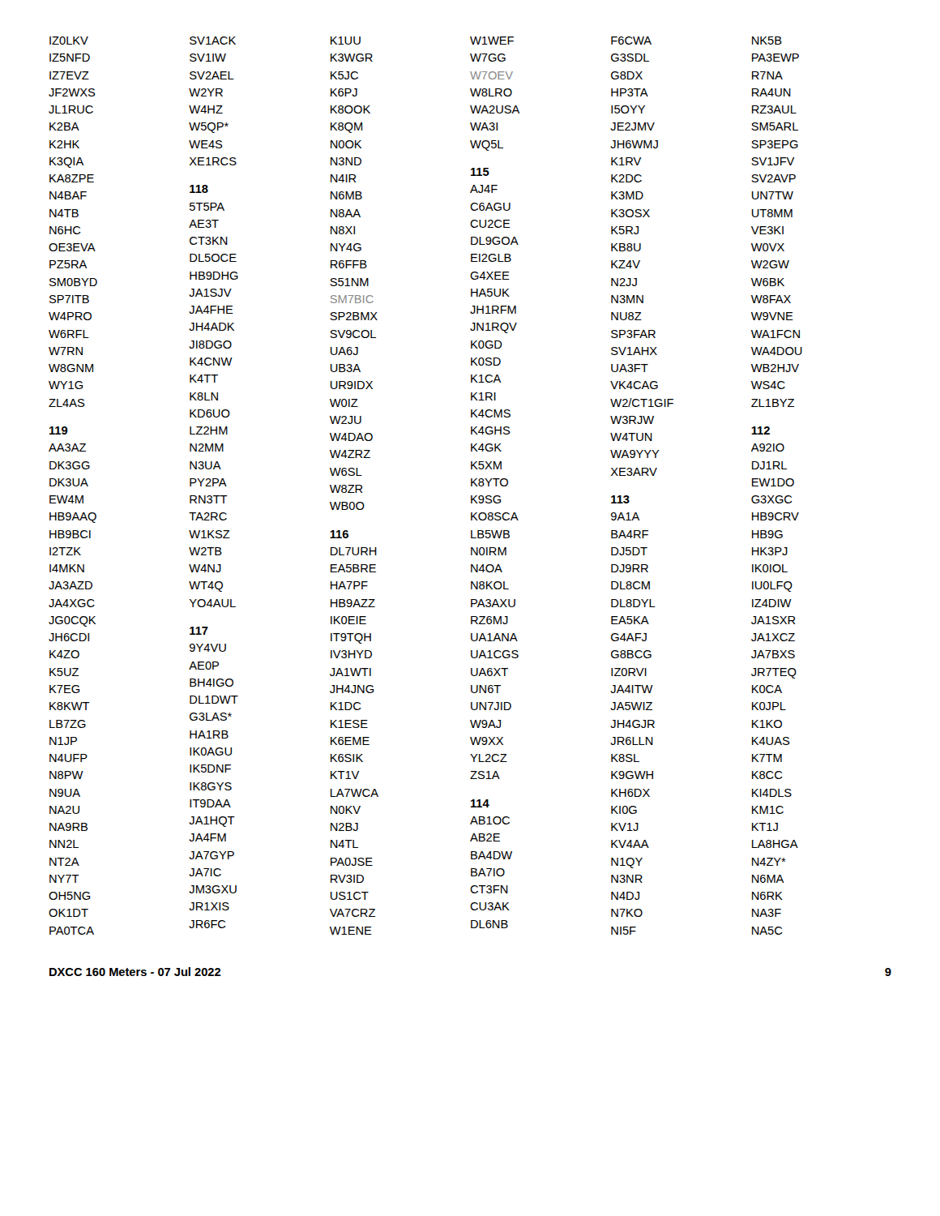| IZ0LKV IZ5NFD IZ7EVZ JF2WXS JL1RUC K2BA K2HK K3QIA KA8ZPE N4BAF N4TB N6HC OE3EVA PZ5RA SM0BYD SP7ITB W4PRO W6RFL W7RN W8GNM WY1G ZL4AS 119 AA3AZ DK3GG DK3UA EW4M HB9AAQ HB9BCI I2TZK I4MKN JA3AZD JA4XGC JG0CQK JH6CDI K4ZO K5UZ K7EG K8KWT LB7ZG N1JP N4UFP N8PW N9UA NA2U NA9RB NN2L NT2A NY7T OH5NG OK1DT PA0TCA | SV1ACK SV1IW SV2AEL W2YR W4HZ W5QP* WE4S XE1RCS 118 5T5PA AE3T CT3KN DL5OCE HB9DHG JA1SJV JA4FHE JH4ADK JI8DGO K4CNW K4TT K8LN KD6UO LZ2HM N2MM N3UA PY2PA RN3TT TA2RC W1KSZ W2TB W4NJ WT4Q YO4AUL 117 9Y4VU AE0P BH4IGO DL1DWT G3LAS* HA1RB IK0AGU IK5DNF IK8GYS IT9DAA JA1HQT JA4FM JA7GYP JA7IC JM3GXU JR1XIS JR6FC | K1UU K3WGR K5JC K6PJ K8OOK K8QM N0OK N3ND N4IR N6MB N8AA N8XI NY4G R6FFB S51NM SM7BIC SP2BMX SV9COL UA6J UB3A UR9IDX W0IZ W2JU W4DAO W4ZRZ W6SL W8ZR WB0O 116 DL7URH EA5BRE HA7PF HB9AZZ IK0EIE IT9TQH IV3HYD JA1WTI JH4JNG K1DC K1ESE K6EME K6SIK KT1V LA7WCA N0KV N2BJ N4TL PA0JSE RV3ID US1CT VA7CRZ W1ENE | W1WEF W7GG W7OEV W8LRO WA2USA WA3I WQ5L 115 AJ4F C6AGU CU2CE DL9GOA EI2GLB G4XEE HA5UK JH1RFM JN1RQV K0GD K0SD K1CA K1RI K4CMS K4GHS K4GK K5XM K8YTO K9SG KO8SCA LB5WB N0IRM N4OA N8KOL PA3AXU RZ6MJ UA1ANA UA1CGS UA6XT UN6T UN7JID W9AJ W9XX YL2CZ ZS1A 114 AB1OC AB2E BA4DW BA7IO CT3FN CU3AK DL6NB | F6CWA G3SDL G8DX HP3TA I5OYY JE2JMV JH6WMJ K1RV K2DC K3MD K3OSX K5RJ KB8U KZ4V N2JJ N3MN NU8Z SP3FAR SV1AHX UA3FT VK4CAG W2/CT1GIF W3RJW W4TUN WA9YYY XE3ARV 113 9A1A BA4RF DJ5DT DJ9RR DL8CM DL8DYL EA5KA G4AFJ G8BCG IZ0RVI JA4ITW JA5WIZ JH4GJR JR6LLN K8SL K9GWH KH6DX KI0G KV1J KV4AA N1QY N3NR N4DJ N7KO NI5F | NK5B PA3EWP R7NA RA4UN RZ3AUL SM5ARL SP3EPG SV1JFV SV2AVP UN7TW UT8MM VE3KI W0VX W2GW W6BK W8FAX W9VNE WA1FCN WA4DOU WB2HJV WS4C ZL1BYZ 112 A92IO DJ1RL EW1DO G3XGC HB9CRV HB9G HK3PJ IK0IOL IU0LFQ IZ4DIW JA1SXR JA1XCZ JA7BXS JR7TEQ K0CA K0JPL K1KO K4UAS K7TM K8CC KI4DLS KM1C KT1J LA8HGA N4ZY* N6MA N6RK NA3F NA5C |
DXCC 160 Meters - 07 Jul 2022 9